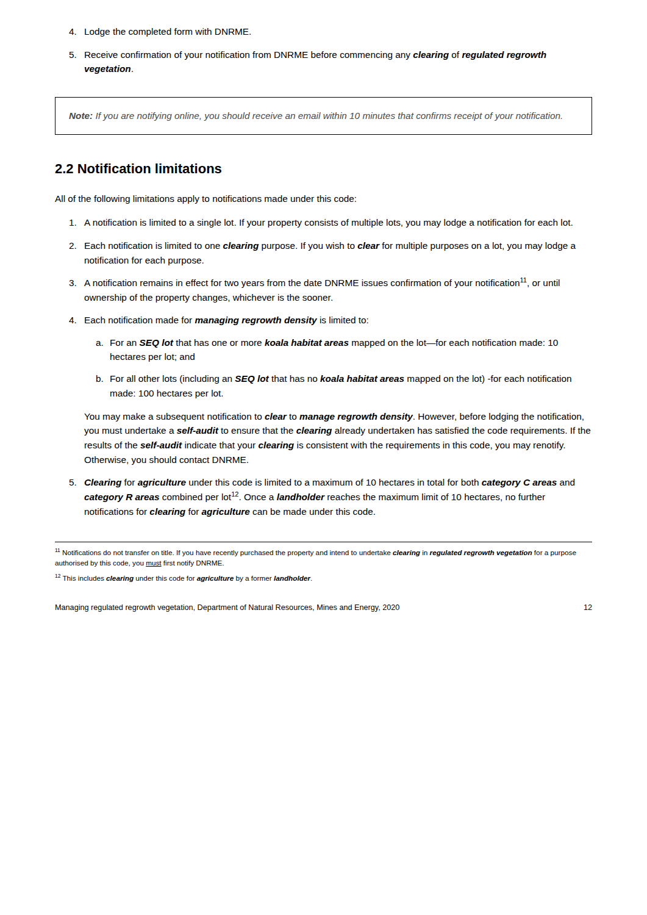Lodge the completed form with DNRME.
Receive confirmation of your notification from DNRME before commencing any clearing of regulated regrowth vegetation.
Note: If you are notifying online, you should receive an email within 10 minutes that confirms receipt of your notification.
2.2 Notification limitations
All of the following limitations apply to notifications made under this code:
A notification is limited to a single lot. If your property consists of multiple lots, you may lodge a notification for each lot.
Each notification is limited to one clearing purpose. If you wish to clear for multiple purposes on a lot, you may lodge a notification for each purpose.
A notification remains in effect for two years from the date DNRME issues confirmation of your notification11, or until ownership of the property changes, whichever is the sooner.
Each notification made for managing regrowth density is limited to:
For an SEQ lot that has one or more koala habitat areas mapped on the lot—for each notification made: 10 hectares per lot; and
For all other lots (including an SEQ lot that has no koala habitat areas mapped on the lot) -for each notification made: 100 hectares per lot.
You may make a subsequent notification to clear to manage regrowth density. However, before lodging the notification, you must undertake a self-audit to ensure that the clearing already undertaken has satisfied the code requirements. If the results of the self-audit indicate that your clearing is consistent with the requirements in this code, you may renotify. Otherwise, you should contact DNRME.
Clearing for agriculture under this code is limited to a maximum of 10 hectares in total for both category C areas and category R areas combined per lot12. Once a landholder reaches the maximum limit of 10 hectares, no further notifications for clearing for agriculture can be made under this code.
11 Notifications do not transfer on title. If you have recently purchased the property and intend to undertake clearing in regulated regrowth vegetation for a purpose authorised by this code, you must first notify DNRME.
12 This includes clearing under this code for agriculture by a former landholder.
Managing regulated regrowth vegetation, Department of Natural Resources, Mines and Energy, 2020
12